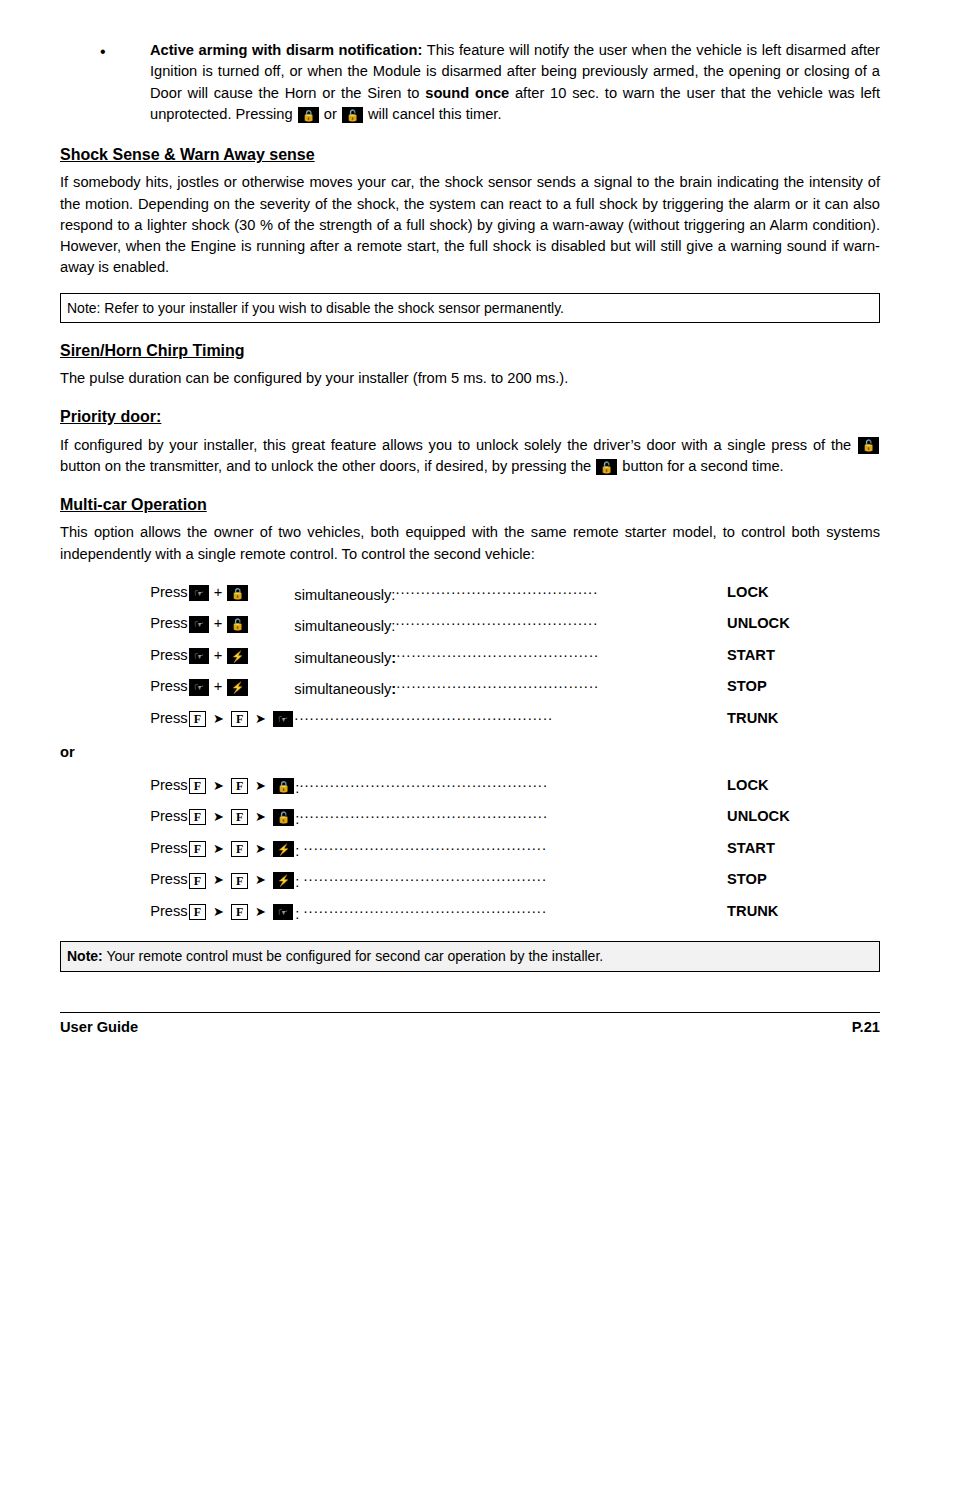Active arming with disarm notification: This feature will notify the user when the vehicle is left disarmed after Ignition is turned off, or when the Module is disarmed after being previously armed, the opening or closing of a Door will cause the Horn or the Siren to sound once after 10 sec. to warn the user that the vehicle was left unprotected. Pressing 🔒 or 🔓 will cancel this timer.
Shock Sense & Warn Away sense
If somebody hits, jostles or otherwise moves your car, the shock sensor sends a signal to the brain indicating the intensity of the motion. Depending on the severity of the shock, the system can react to a full shock by triggering the alarm or it can also respond to a lighter shock (30 % of the strength of a full shock) by giving a warn-away (without triggering an Alarm condition). However, when the Engine is running after a remote start, the full shock is disabled but will still give a warning sound if warn-away is enabled.
Note: Refer to your installer if you wish to disable the shock sensor permanently.
Siren/Horn Chirp Timing
The pulse duration can be configured by your installer (from 5 ms. to 200 ms.).
Priority door:
If configured by your installer, this great feature allows you to unlock solely the driver’s door with a single press of the 🔓 button on the transmitter, and to unlock the other doors, if desired, by pressing the 🔓 button for a second time.
Multi-car Operation
This option allows the owner of two vehicles, both equipped with the same remote starter model, to control both systems independently with a single remote control. To control the second vehicle:
| Press | ☞ + 🔒 | simultaneously: ........................................ | LOCK |
| Press | ☞ + 🔓 | simultaneously: ........................................ | UNLOCK |
| Press | ☞ + ⚡ | simultaneously : ........................................ | START |
| Press | ☞ + ⚡ | simultaneously : ........................................ | STOP |
| Press | F ➤ F ➤ ☞ | ................................................... | TRUNK |
or
| Press | F ➤ F ➤ 🔒 | : ................................................. | LOCK |
| Press | F ➤ F ➤ 🔓 | : ................................................. | UNLOCK |
| Press | F ➤ F ➤ ⚡ | : ................................................ | START |
| Press | F ➤ F ➤ ⚡ | : ................................................ | STOP |
| Press | F ➤ F ➤ ☞ | : ................................................ | TRUNK |
Note: Your remote control must be configured for second car operation by the installer.
User Guide P.21